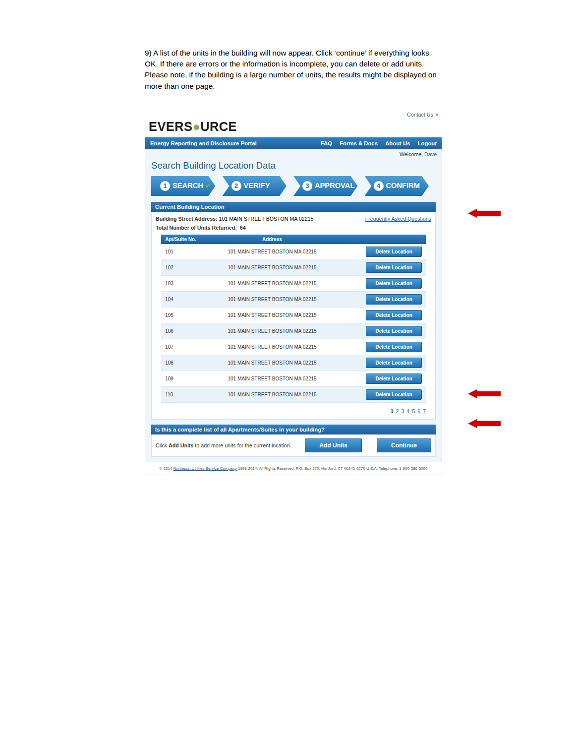9) A list of the units in the building will now appear. Click ‘continue’ if everything looks OK. If there are errors or the information is incomplete, you can delete or add units. Please note, if the building is a large number of units, the results might be displayed on more than one page.
Contact Us ▼
EVERS●URCE
Energy Reporting and Disclosure Portal FAQ Forms & Docs About Us Logout
Welcome, Dave
Search Building Location Data
1 SEARCH✔
2 VERIFY
3 APPROVAL
4 CONFIRM
Current Building Location
Building Street Address: 101 MAIN STREET BOSTON MA 02215 Frequently Asked Questions
Total Number of Units Returned: 64
| Apt/Suite No. | Address | |
| --- | --- | --- |
| 101 | 101 MAIN STREET BOSTON MA 02215 | Delete Location |
| 102 | 101 MAIN STREET BOSTON MA 02215 | Delete Location |
| 103 | 101 MAIN STREET BOSTON MA 02215 | Delete Location |
| 104 | 101 MAIN STREET BOSTON MA 02215 | Delete Location |
| 105 | 101 MAIN STREET BOSTON MA 02215 | Delete Location |
| 106 | 101 MAIN STREET BOSTON MA 02215 | Delete Location |
| 107 | 101 MAIN STREET BOSTON MA 02215 | Delete Location |
| 108 | 101 MAIN STREET BOSTON MA 02215 | Delete Location |
| 109 | 101 MAIN STREET BOSTON MA 02215 | Delete Location |
| 110 | 101 MAIN STREET BOSTON MA 02215 | Delete Location |
1 2 3 4 5 6 7
Is this a complete list of all Apartments/Suites in your building?
Click Add Units to add more units for the current location.
Add Units Continue
© 2014 Northeast Utilities Service Company 1998-2014. All Rights Reserved. P.O. Box 270, Hartford, CT 06141-0270 U.S.A. Telephone: 1-800-286-5000